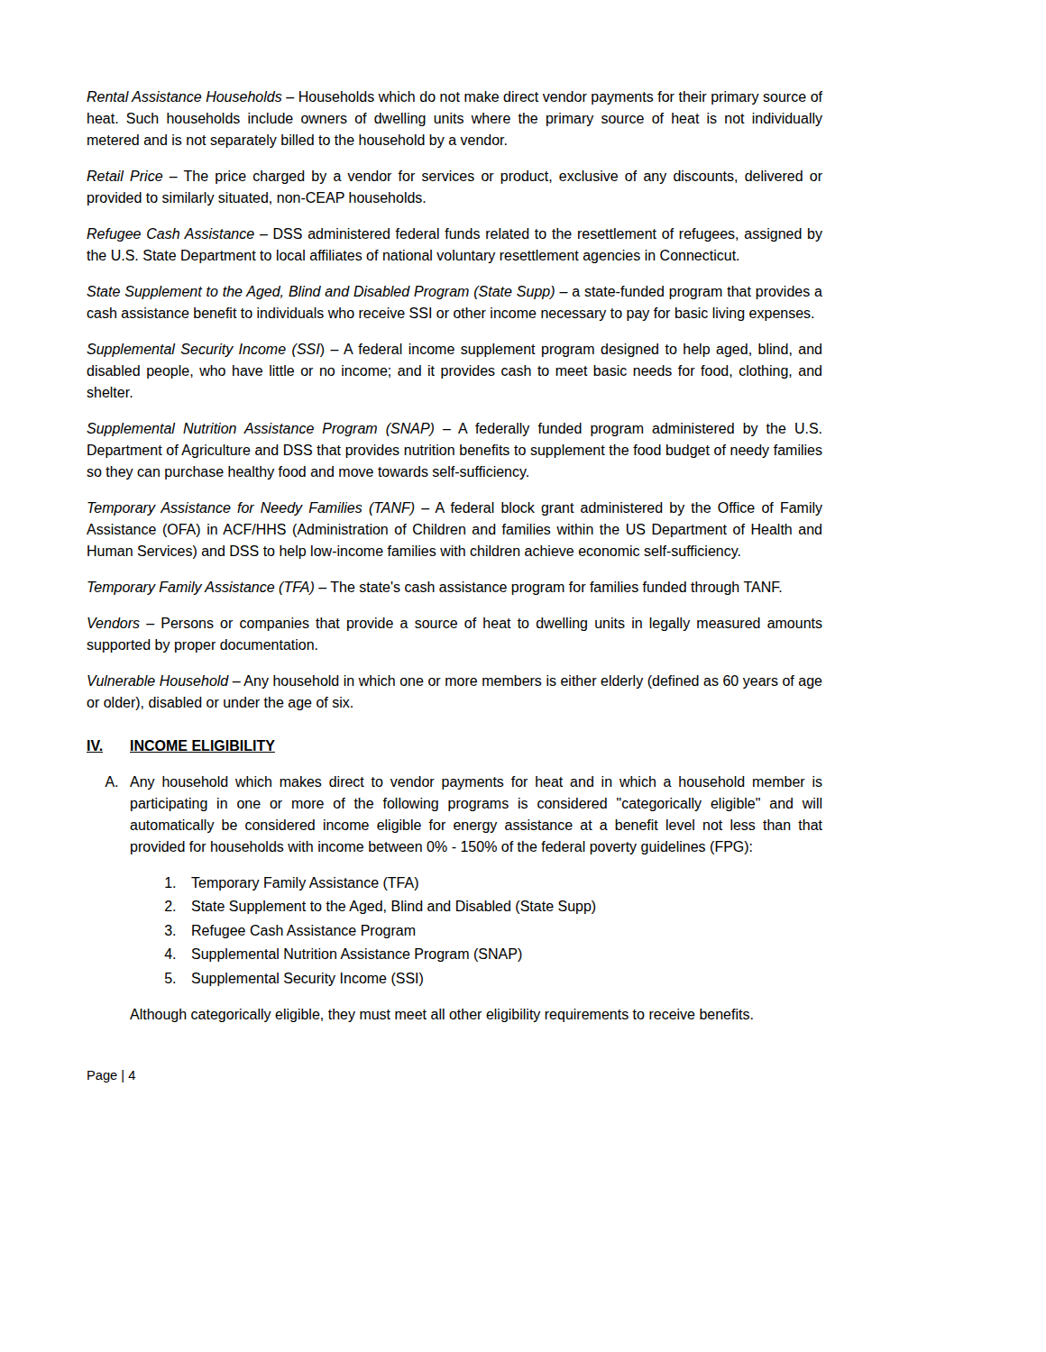Rental Assistance Households – Households which do not make direct vendor payments for their primary source of heat. Such households include owners of dwelling units where the primary source of heat is not individually metered and is not separately billed to the household by a vendor.
Retail Price – The price charged by a vendor for services or product, exclusive of any discounts, delivered or provided to similarly situated, non-CEAP households.
Refugee Cash Assistance – DSS administered federal funds related to the resettlement of refugees, assigned by the U.S. State Department to local affiliates of national voluntary resettlement agencies in Connecticut.
State Supplement to the Aged, Blind and Disabled Program (State Supp) – a state-funded program that provides a cash assistance benefit to individuals who receive SSI or other income necessary to pay for basic living expenses.
Supplemental Security Income (SSI) – A federal income supplement program designed to help aged, blind, and disabled people, who have little or no income; and it provides cash to meet basic needs for food, clothing, and shelter.
Supplemental Nutrition Assistance Program (SNAP) – A federally funded program administered by the U.S. Department of Agriculture and DSS that provides nutrition benefits to supplement the food budget of needy families so they can purchase healthy food and move towards self-sufficiency.
Temporary Assistance for Needy Families (TANF) – A federal block grant administered by the Office of Family Assistance (OFA) in ACF/HHS (Administration of Children and families within the US Department of Health and Human Services) and DSS to help low-income families with children achieve economic self-sufficiency.
Temporary Family Assistance (TFA) – The state's cash assistance program for families funded through TANF.
Vendors – Persons or companies that provide a source of heat to dwelling units in legally measured amounts supported by proper documentation.
Vulnerable Household – Any household in which one or more members is either elderly (defined as 60 years of age or older), disabled or under the age of six.
IV. INCOME ELIGIBILITY
Any household which makes direct to vendor payments for heat and in which a household member is participating in one or more of the following programs is considered "categorically eligible" and will automatically be considered income eligible for energy assistance at a benefit level not less than that provided for households with income between 0% - 150% of the federal poverty guidelines (FPG):
Temporary Family Assistance (TFA)
State Supplement to the Aged, Blind and Disabled (State Supp)
Refugee Cash Assistance Program
Supplemental Nutrition Assistance Program (SNAP)
Supplemental Security Income (SSI)
Although categorically eligible, they must meet all other eligibility requirements to receive benefits.
Page | 4